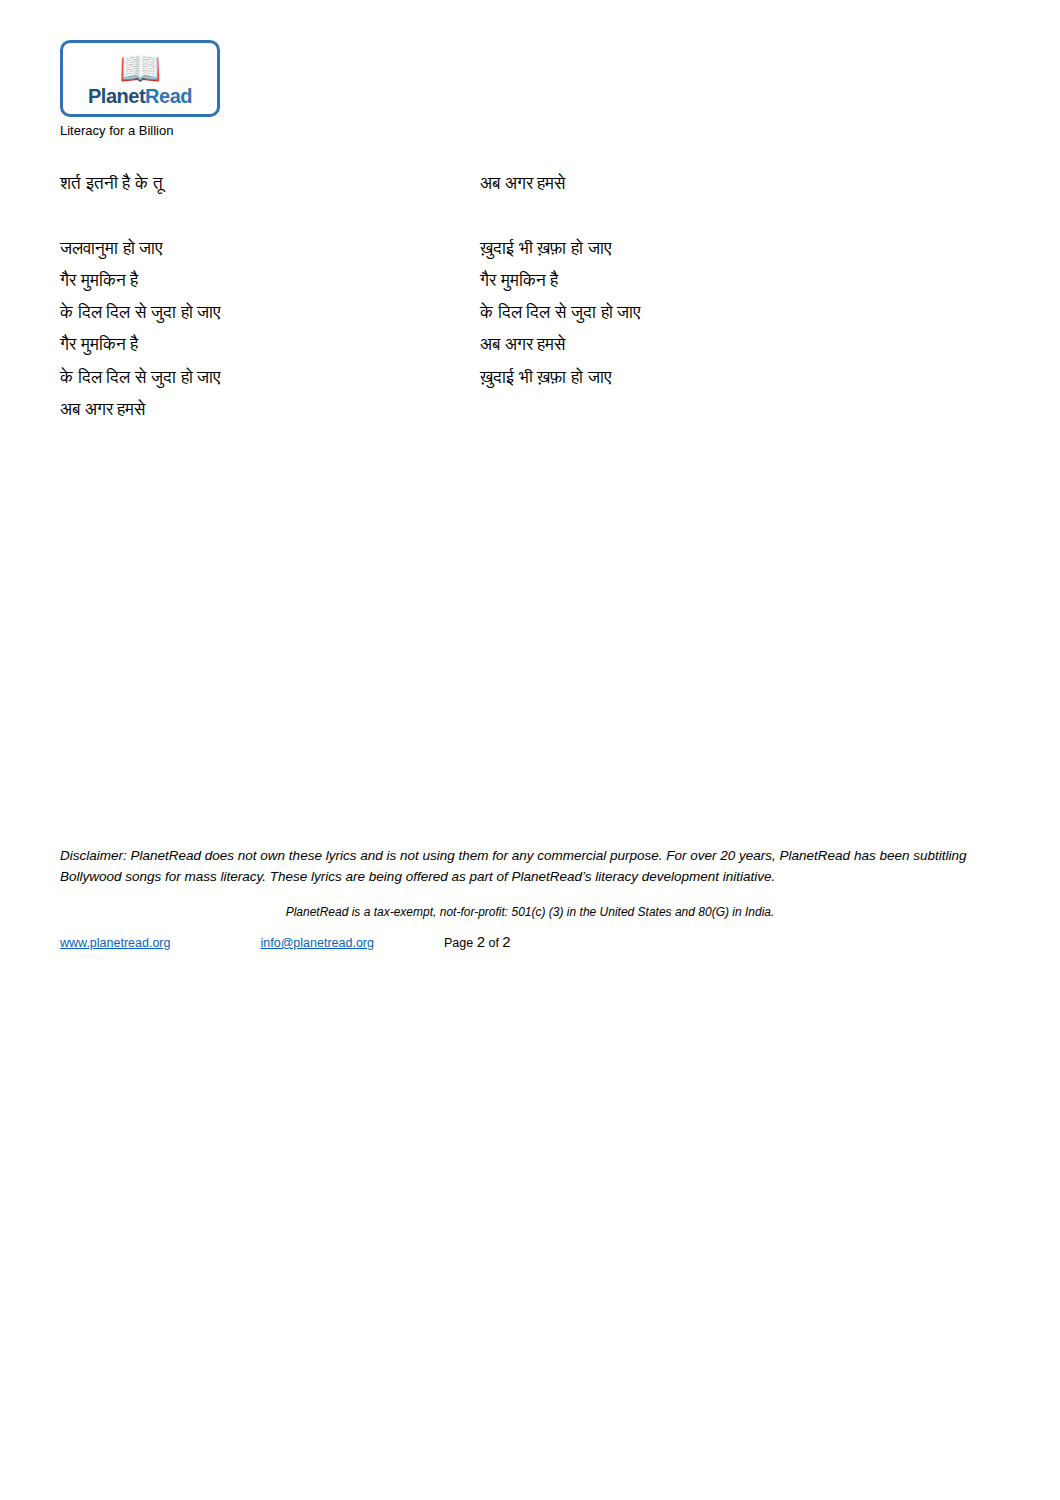📖
Planet Read
Literacy for a Billion
शर्त इतनी है के तू
जलवानुमा हो जाए
गैर मुमकिन है
के दिल दिल से जुदा हो जाए
गैर मुमकिन है
के दिल दिल से जुदा हो जाए
अब अगर हमसे
अब अगर हमसे
ख़ुदाई भी ख़फ़ा हो जाए
गैर मुमकिन है
के दिल दिल से जुदा हो जाए
अब अगर हमसे
ख़ुदाई भी ख़फ़ा हो जाए
Disclaimer: PlanetRead does not own these lyrics and is not using them for any commercial purpose. For over 20 years, PlanetRead has been subtitling Bollywood songs for mass literacy. These lyrics are being offered as part of PlanetRead’s literacy development initiative.
PlanetRead is a tax-exempt, not-for-profit: 501(c) (3) in the United States and 80(G) in India.
www.planetread.org info@planetread.org Page 2 of 2